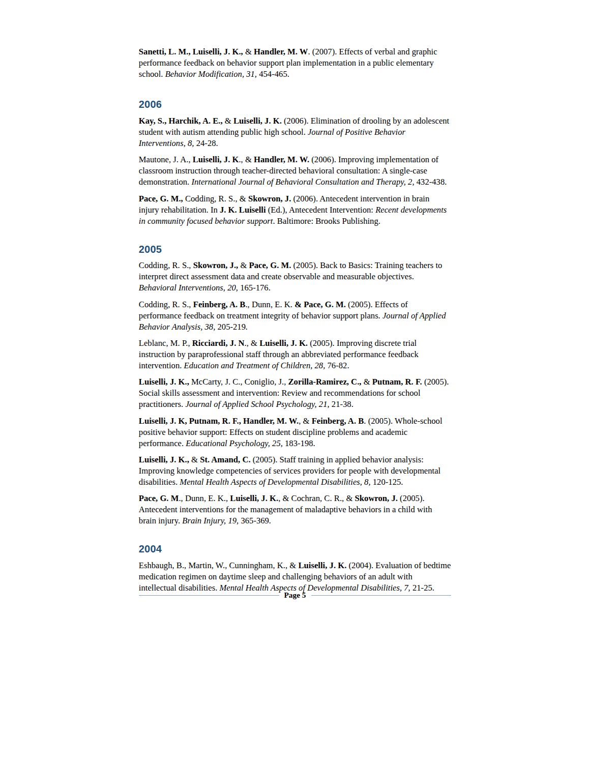Sanetti, L. M., Luiselli, J. K., & Handler, M. W. (2007). Effects of verbal and graphic performance feedback on behavior support plan implementation in a public elementary school. Behavior Modification, 31, 454-465.
2006
Kay, S., Harchik, A. E., & Luiselli, J. K. (2006). Elimination of drooling by an adolescent student with autism attending public high school. Journal of Positive Behavior Interventions, 8, 24-28.
Mautone, J. A., Luiselli, J. K., & Handler, M. W. (2006). Improving implementation of classroom instruction through teacher-directed behavioral consultation: A single-case demonstration. International Journal of Behavioral Consultation and Therapy, 2, 432-438.
Pace, G. M., Codding, R. S., & Skowron, J. (2006). Antecedent intervention in brain injury rehabilitation. In J. K. Luiselli (Ed.), Antecedent Intervention: Recent developments in community focused behavior support. Baltimore: Brooks Publishing.
2005
Codding, R. S., Skowron, J., & Pace, G. M. (2005). Back to Basics: Training teachers to interpret direct assessment data and create observable and measurable objectives. Behavioral Interventions, 20, 165-176.
Codding, R. S., Feinberg, A. B., Dunn, E. K. & Pace, G. M. (2005). Effects of performance feedback on treatment integrity of behavior support plans. Journal of Applied Behavior Analysis, 38, 205-219.
Leblanc, M. P., Ricciardi, J. N., & Luiselli, J. K. (2005). Improving discrete trial instruction by paraprofessional staff through an abbreviated performance feedback intervention. Education and Treatment of Children, 28, 76-82.
Luiselli, J. K., McCarty, J. C., Coniglio, J., Zorilla-Ramirez, C., & Putnam, R. F. (2005). Social skills assessment and intervention: Review and recommendations for school practitioners. Journal of Applied School Psychology, 21, 21-38.
Luiselli, J. K, Putnam, R. F., Handler, M. W., & Feinberg, A. B. (2005). Whole-school positive behavior support: Effects on student discipline problems and academic performance. Educational Psychology, 25, 183-198.
Luiselli, J. K., & St. Amand, C. (2005). Staff training in applied behavior analysis: Improving knowledge competencies of services providers for people with developmental disabilities. Mental Health Aspects of Developmental Disabilities, 8, 120-125.
Pace, G. M., Dunn, E. K., Luiselli, J. K., & Cochran, C. R., & Skowron, J. (2005). Antecedent interventions for the management of maladaptive behaviors in a child with brain injury. Brain Injury, 19, 365-369.
2004
Eshbaugh, B., Martin, W., Cunningham, K., & Luiselli, J. K. (2004). Evaluation of bedtime medication regimen on daytime sleep and challenging behaviors of an adult with intellectual disabilities. Mental Health Aspects of Developmental Disabilities, 7, 21-25.
Page 5